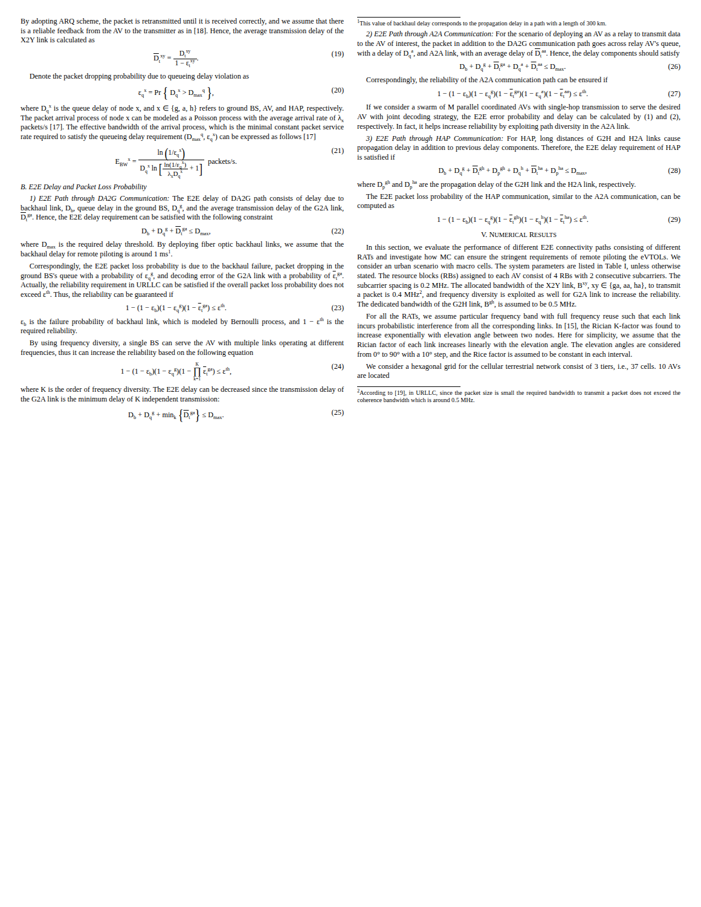By adopting ARQ scheme, the packet is retransmitted until it is received correctly, and we assume that there is a reliable feedback from the AV to the transmitter as in [18]. Hence, the average transmission delay of the X2Y link is calculated as
(19) Dtxy = Dtxy 1 − εtxy.
Denote the packet dropping probability due to queueing delay violation as
(20) εqx = Pr { Dqx > Dmaxq },
where Dqx is the queue delay of node x, and x ∈ {g, a, h} refers to ground BS, AV, and HAP, respectively. The packet arrival process of node x can be modeled as a Poisson process with the average arrival rate of λx packets/s [17]. The effective bandwidth of the arrival process, which is the minimal constant packet service rate required to satisfy the queueing delay requirement (Dmaxq, εqx) can be expressed as follows [17]
(21) EBWx = ln (1/εqx) Dqx ln [ln(1/εqx) λxDqx + 1] packets/s.
B. E2E Delay and Packet Loss Probability
1) E2E Path through DA2G Communication: The E2E delay of DA2G path consists of delay due to backhaul link, Db, queue delay in the ground BS, Dqg, and the average transmission delay of the G2A link, Dtga. Hence, the E2E delay requirement can be satisfied with the following constraint
(22) Db + Dqg + Dtga ≤ Dmax,
where Dmax is the required delay threshold. By deploying fiber optic backhaul links, we assume that the backhaul delay for remote piloting is around 1 ms1.
Correspondingly, the E2E packet loss probability is due to the backhaul failure, packet dropping in the ground BS's queue with a probability of εqg, and decoding error of the G2A link with a probability of εtga. Actually, the reliability requirement in URLLC can be satisfied if the overall packet loss probability does not exceed εth. Thus, the reliability can be guaranteed if
(23) 1 − (1 − εb)(1 − εqg)(1 − εtga) ≤ εth.
εb is the failure probability of backhaul link, which is modeled by Bernoulli process, and 1 − εth is the required reliability.
By using frequency diversity, a single BS can serve the AV with multiple links operating at different frequencies, thus it can increase the reliability based on the following equation
(24) 1 − (1 − εb)(1 − εqg)(1 − K∏k=1 εtga) ≤ εth,
where K is the order of frequency diversity. The E2E delay can be decreased since the transmission delay of the G2A link is the minimum delay of K independent transmission:
(25) Db + Dqg + mink {Dtga} ≤ Dmax.
1This value of backhaul delay corresponds to the propagation delay in a path with a length of 300 km.
2) E2E Path through A2A Communication: For the scenario of deploying an AV as a relay to transmit data to the AV of interest, the packet in addition to the DA2G communication path goes across relay AV's queue, with a delay of Dqa, and A2A link, with an average delay of Dtaa. Hence, the delay components should satisfy
(26) Db + Dqg + Dtga + Dqa + Dtaa ≤ Dmax.
Correspondingly, the reliability of the A2A communication path can be ensured if
(27) 1 − (1 − εb)(1 − εqg)(1 − εtga)(1 − εqa)(1 − εtaa) ≤ εth.
If we consider a swarm of M parallel coordinated AVs with single-hop transmission to serve the desired AV with joint decoding strategy, the E2E error probability and delay can be calculated by (1) and (2), respectively. In fact, it helps increase reliability by exploiting path diversity in the A2A link.
3) E2E Path through HAP Communication: For HAP, long distances of G2H and H2A links cause propagation delay in addition to previous delay components. Therefore, the E2E delay requirement of HAP is satisfied if
(28) Db + Dqg + Dtgh + Dpgh + Dqh + Dtha + Dpha ≤ Dmax,
where Dpgh and Dpha are the propagation delay of the G2H link and the H2A link, respectively.
The E2E packet loss probability of the HAP communication, similar to the A2A communication, can be computed as
(29) 1 − (1 − εb)(1 − εqg)(1 − εtgh)(1 − εqh)(1 − εtha) ≤ εth.
V. NUMERICAL RESULTS
In this section, we evaluate the performance of different E2E connectivity paths consisting of different RATs and investigate how MC can ensure the stringent requirements of remote piloting the eVTOLs. We consider an urban scenario with macro cells. The system parameters are listed in Table I, unless otherwise stated. The resource blocks (RBs) assigned to each AV consist of 4 RBs with 2 consecutive subcarriers. The subcarrier spacing is 0.2 MHz. The allocated bandwidth of the X2Y link, Bxy, xy ∈ {ga, aa, ha}, to transmit a packet is 0.4 MHz2, and frequency diversity is exploited as well for G2A link to increase the reliability. The dedicated bandwidth of the G2H link, Bgh, is assumed to be 0.5 MHz.
For all the RATs, we assume particular frequency band with full frequency reuse such that each link incurs probabilistic interference from all the corresponding links. In [15], the Rician K-factor was found to increase exponentially with elevation angle between two nodes. Here for simplicity, we assume that the Rician factor of each link increases linearly with the elevation angle. The elevation angles are considered from 0° to 90° with a 10° step, and the Rice factor is assumed to be constant in each interval.
We consider a hexagonal grid for the cellular terrestrial network consist of 3 tiers, i.e., 37 cells. 10 AVs are located
2According to [19], in URLLC, since the packet size is small the required bandwidth to transmit a packet does not exceed the coherence bandwidth which is around 0.5 MHz.